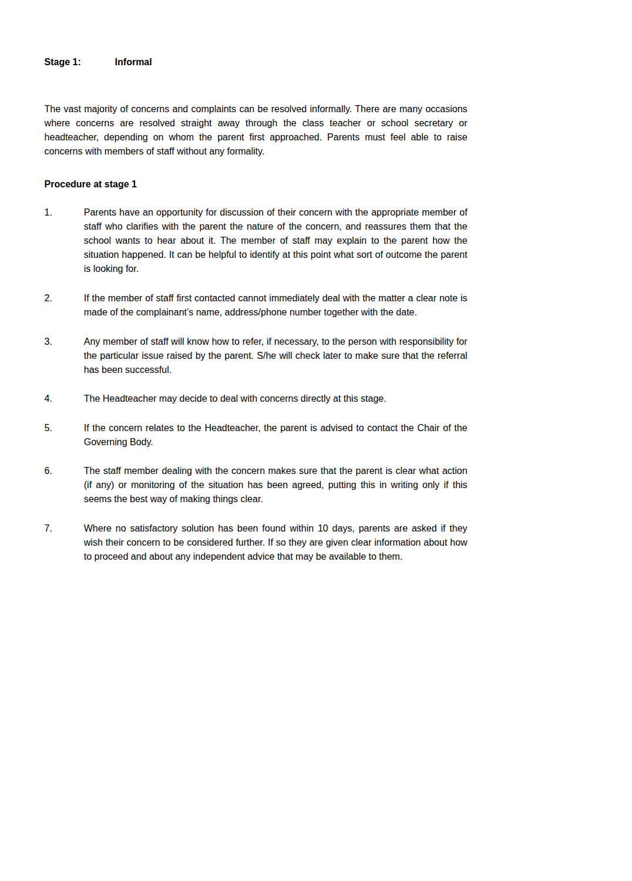Stage 1: Informal
The vast majority of concerns and complaints can be resolved informally. There are many occasions where concerns are resolved straight away through the class teacher or school secretary or headteacher, depending on whom the parent first approached. Parents must feel able to raise concerns with members of staff without any formality.
Procedure at stage 1
Parents have an opportunity for discussion of their concern with the appropriate member of staff who clarifies with the parent the nature of the concern, and reassures them that the school wants to hear about it. The member of staff may explain to the parent how the situation happened. It can be helpful to identify at this point what sort of outcome the parent is looking for.
If the member of staff first contacted cannot immediately deal with the matter a clear note is made of the complainant’s name, address/phone number together with the date.
Any member of staff will know how to refer, if necessary, to the person with responsibility for the particular issue raised by the parent. S/he will check later to make sure that the referral has been successful.
The Headteacher may decide to deal with concerns directly at this stage.
If the concern relates to the Headteacher, the parent is advised to contact the Chair of the Governing Body.
The staff member dealing with the concern makes sure that the parent is clear what action (if any) or monitoring of the situation has been agreed, putting this in writing only if this seems the best way of making things clear.
Where no satisfactory solution has been found within 10 days, parents are asked if they wish their concern to be considered further. If so they are given clear information about how to proceed and about any independent advice that may be available to them.